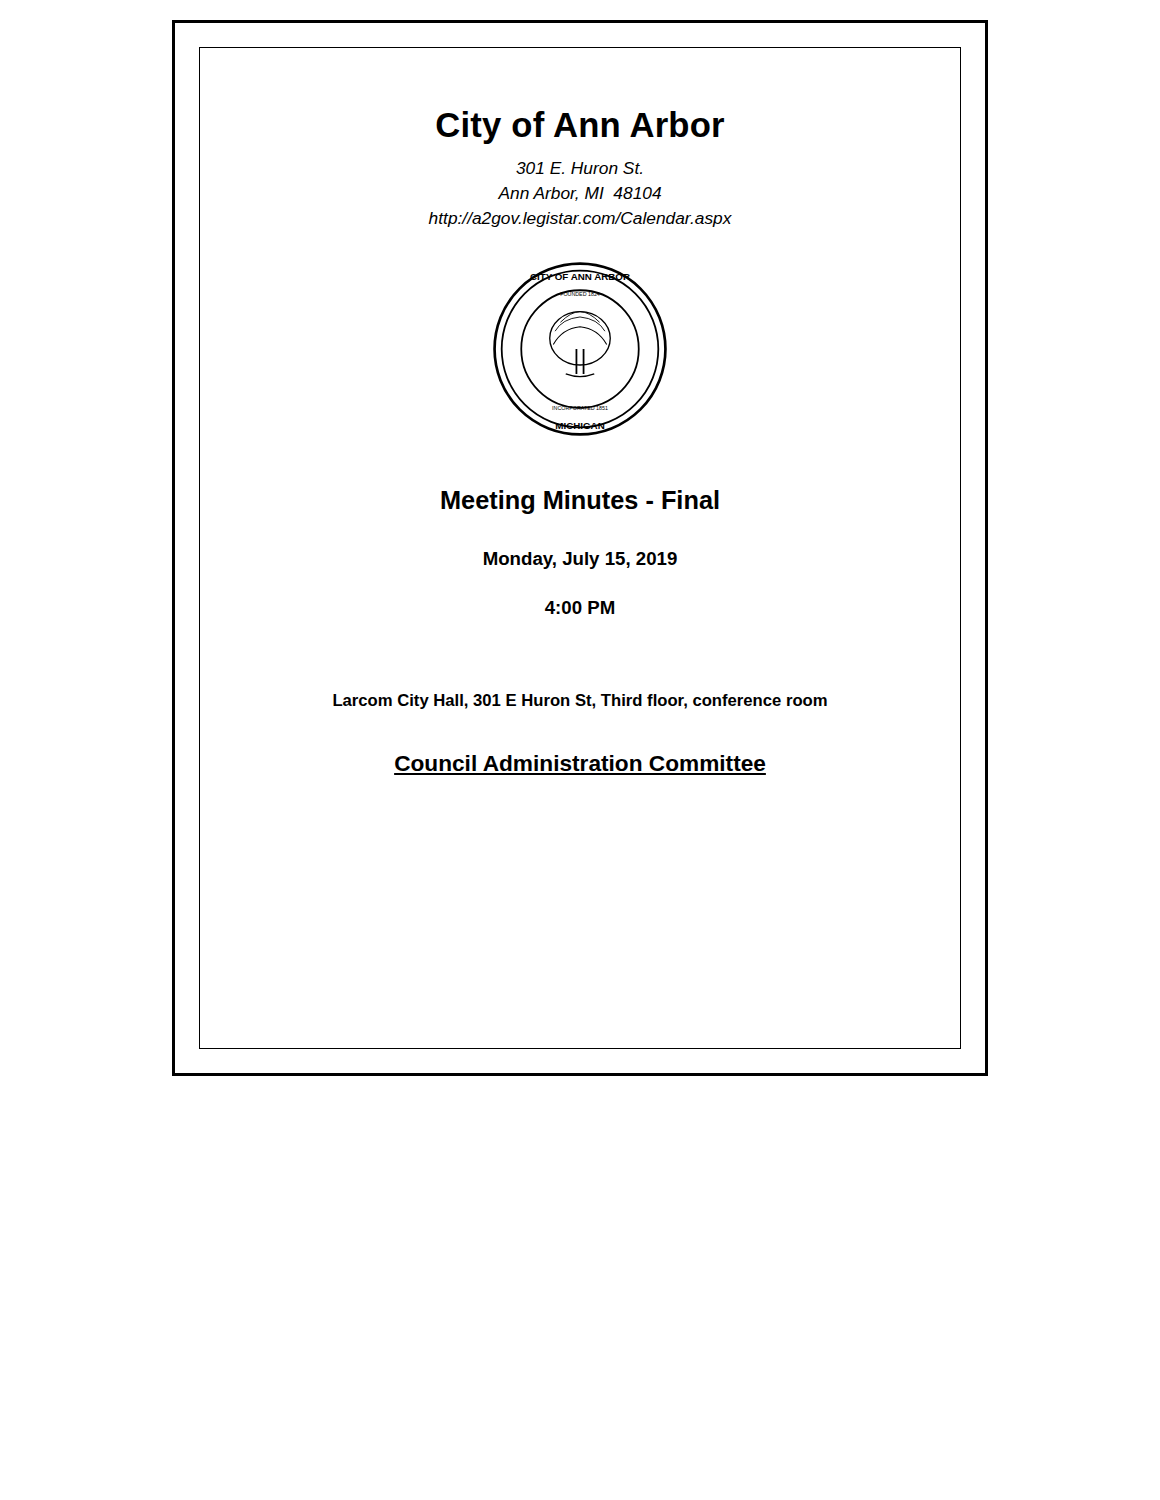City of Ann Arbor
301 E. Huron St.
Ann Arbor, MI 48104
http://a2gov.legistar.com/Calendar.aspx
Meeting Minutes - Final
Monday, July 15, 2019
4:00 PM
Larcom City Hall, 301 E Huron St, Third floor, conference room
Council Administration Committee